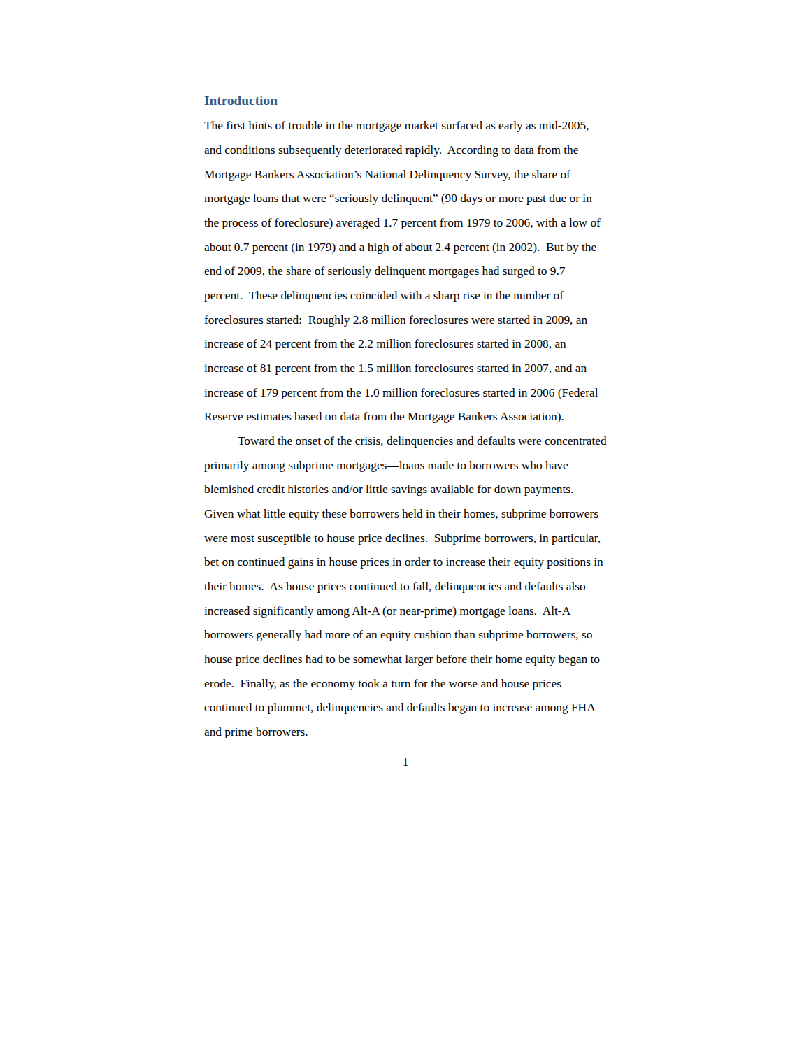Introduction
The first hints of trouble in the mortgage market surfaced as early as mid-2005, and conditions subsequently deteriorated rapidly. According to data from the Mortgage Bankers Association’s National Delinquency Survey, the share of mortgage loans that were “seriously delinquent” (90 days or more past due or in the process of foreclosure) averaged 1.7 percent from 1979 to 2006, with a low of about 0.7 percent (in 1979) and a high of about 2.4 percent (in 2002). But by the end of 2009, the share of seriously delinquent mortgages had surged to 9.7 percent. These delinquencies coincided with a sharp rise in the number of foreclosures started: Roughly 2.8 million foreclosures were started in 2009, an increase of 24 percent from the 2.2 million foreclosures started in 2008, an increase of 81 percent from the 1.5 million foreclosures started in 2007, and an increase of 179 percent from the 1.0 million foreclosures started in 2006 (Federal Reserve estimates based on data from the Mortgage Bankers Association).
Toward the onset of the crisis, delinquencies and defaults were concentrated primarily among subprime mortgages—loans made to borrowers who have blemished credit histories and/or little savings available for down payments. Given what little equity these borrowers held in their homes, subprime borrowers were most susceptible to house price declines. Subprime borrowers, in particular, bet on continued gains in house prices in order to increase their equity positions in their homes. As house prices continued to fall, delinquencies and defaults also increased significantly among Alt-A (or near-prime) mortgage loans. Alt-A borrowers generally had more of an equity cushion than subprime borrowers, so house price declines had to be somewhat larger before their home equity began to erode. Finally, as the economy took a turn for the worse and house prices continued to plummet, delinquencies and defaults began to increase among FHA and prime borrowers.
1